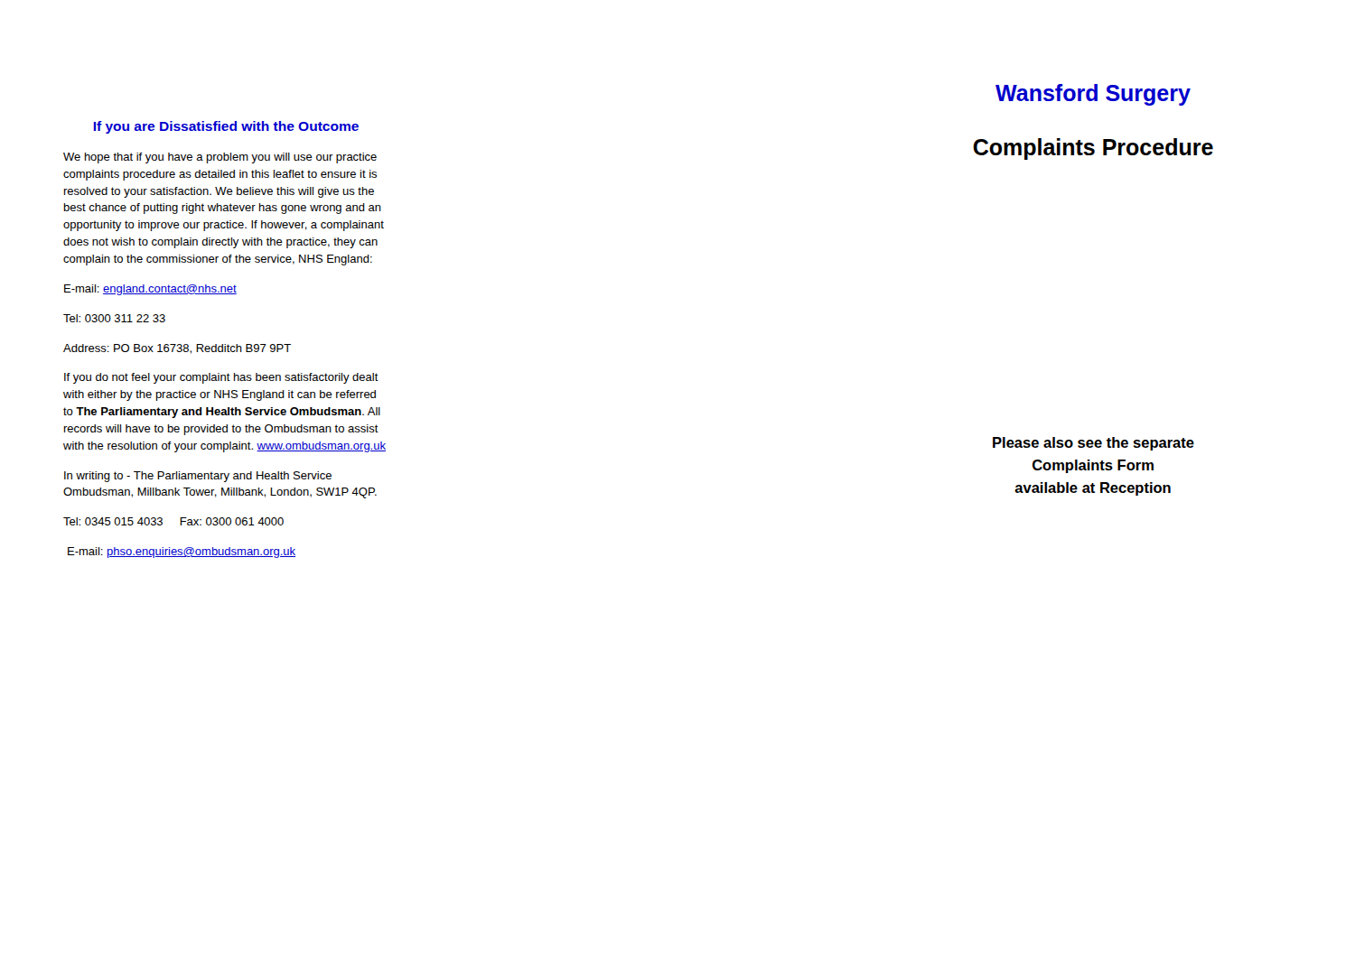If you are Dissatisfied with the Outcome
We hope that if you have a problem you will use our practice complaints procedure as detailed in this leaflet to ensure it is resolved to your satisfaction. We believe this will give us the best chance of putting right whatever has gone wrong and an opportunity to improve our practice. If however, a complainant does not wish to complain directly with the practice, they can complain to the commissioner of the service, NHS England:
E-mail: england.contact@nhs.net
Tel: 0300 311 22 33
Address: PO Box 16738, Redditch B97 9PT
If you do not feel your complaint has been satisfactorily dealt with either by the practice or NHS England it can be referred to The Parliamentary and Health Service Ombudsman. All records will have to be provided to the Ombudsman to assist with the resolution of your complaint. www.ombudsman.org.uk
In writing to - The Parliamentary and Health Service Ombudsman, Millbank Tower, Millbank, London, SW1P 4QP.
Tel: 0345 015 4033 Fax: 0300 061 4000
E-mail: phso.enquiries@ombudsman.org.uk
Wansford Surgery
Complaints Procedure
Please also see the separate
Complaints Form
available at Reception